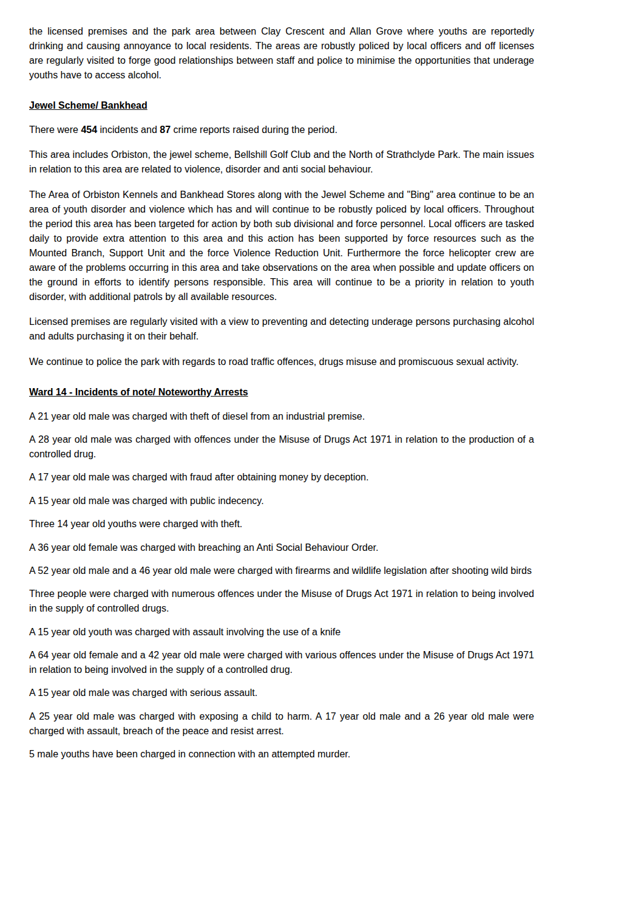the licensed premises and the park area between Clay Crescent and Allan Grove where youths are reportedly drinking and causing annoyance to local residents. The areas are robustly policed by local officers and off licenses are regularly visited to forge good relationships between staff and police to minimise the opportunities that underage youths have to access alcohol.
Jewel Scheme/ Bankhead
There were 454 incidents and 87 crime reports raised during the period.
This area includes Orbiston, the jewel scheme, Bellshill Golf Club and the North of Strathclyde Park. The main issues in relation to this area are related to violence, disorder and anti social behaviour.
The Area of Orbiston Kennels and Bankhead Stores along with the Jewel Scheme and "Bing" area continue to be an area of youth disorder and violence which has and will continue to be robustly policed by local officers. Throughout the period this area has been targeted for action by both sub divisional and force personnel. Local officers are tasked daily to provide extra attention to this area and this action has been supported by force resources such as the Mounted Branch, Support Unit and the force Violence Reduction Unit. Furthermore the force helicopter crew are aware of the problems occurring in this area and take observations on the area when possible and update officers on the ground in efforts to identify persons responsible. This area will continue to be a priority in relation to youth disorder, with additional patrols by all available resources.
Licensed premises are regularly visited with a view to preventing and detecting underage persons purchasing alcohol and adults purchasing it on their behalf.
We continue to police the park with regards to road traffic offences, drugs misuse and promiscuous sexual activity.
Ward 14 - Incidents of note/ Noteworthy Arrests
A 21 year old male was charged with theft of diesel from an industrial premise.
A 28 year old male was charged with offences under the Misuse of Drugs Act 1971 in relation to the production of a controlled drug.
A 17 year old male was charged with fraud after obtaining money by deception.
A 15 year old male was charged with public indecency.
Three 14 year old youths were charged with theft.
A 36 year old female was charged with breaching an Anti Social Behaviour Order.
A 52 year old male and a 46 year old male were charged with firearms and wildlife legislation after shooting wild birds
Three people were charged with numerous offences under the Misuse of Drugs Act 1971 in relation to being involved in the supply of controlled drugs.
A 15 year old youth was charged with assault involving the use of a knife
A 64 year old female and a 42 year old male were charged with various offences under the Misuse of Drugs Act 1971 in relation to being involved in the supply of a controlled drug.
A 15 year old male was charged with serious assault.
A 25 year old male was charged with exposing a child to harm. A 17 year old male and a 26 year old male were charged with assault, breach of the peace and resist arrest.
5 male youths have been charged in connection with an attempted murder.